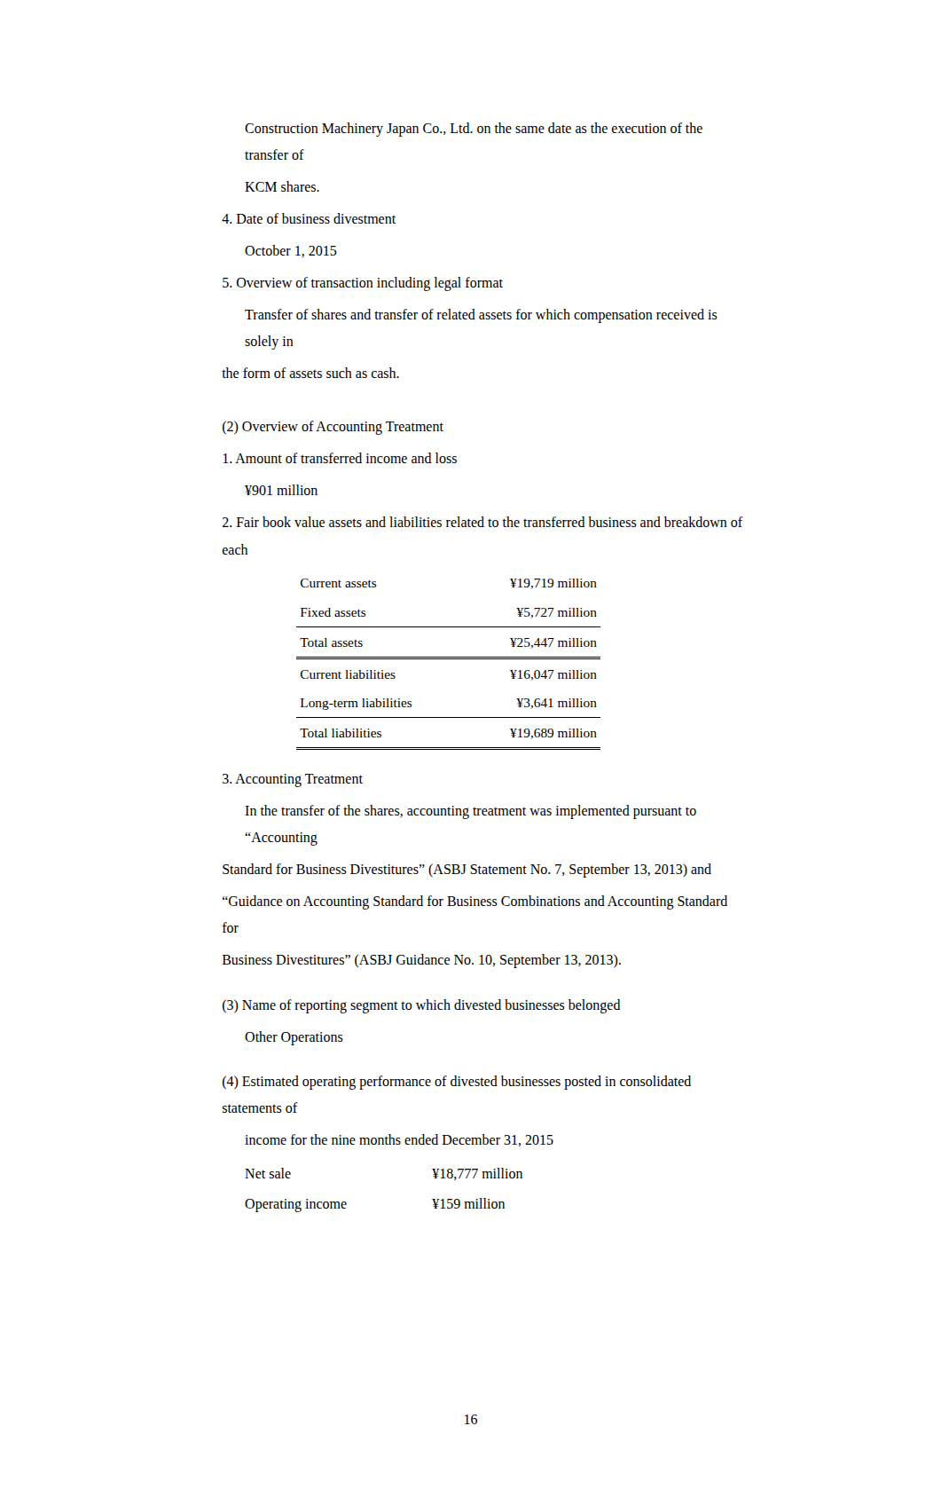Construction Machinery Japan Co., Ltd. on the same date as the execution of the transfer of
KCM shares.
4. Date of business divestment
October 1, 2015
5. Overview of transaction including legal format
Transfer of shares and transfer of related assets for which compensation received is solely in
the form of assets such as cash.
(2) Overview of Accounting Treatment
1. Amount of transferred income and loss
¥901 million
2. Fair book value assets and liabilities related to the transferred business and breakdown of each
| Current assets | ¥19,719 million |
| Fixed assets | ¥5,727 million |
| Total assets | ¥25,447 million |
| Current liabilities | ¥16,047 million |
| Long-term liabilities | ¥3,641 million |
| Total liabilities | ¥19,689 million |
3. Accounting Treatment
In the transfer of the shares, accounting treatment was implemented pursuant to “Accounting
Standard for Business Divestitures” (ASBJ Statement No. 7, September 13, 2013) and
“Guidance on Accounting Standard for Business Combinations and Accounting Standard for
Business Divestitures” (ASBJ Guidance No. 10, September 13, 2013).
(3) Name of reporting segment to which divested businesses belonged
Other Operations
(4) Estimated operating performance of divested businesses posted in consolidated statements of
income for the nine months ended December 31, 2015
| Net sale | ¥18,777 million |
| Operating income | ¥159 million |
16